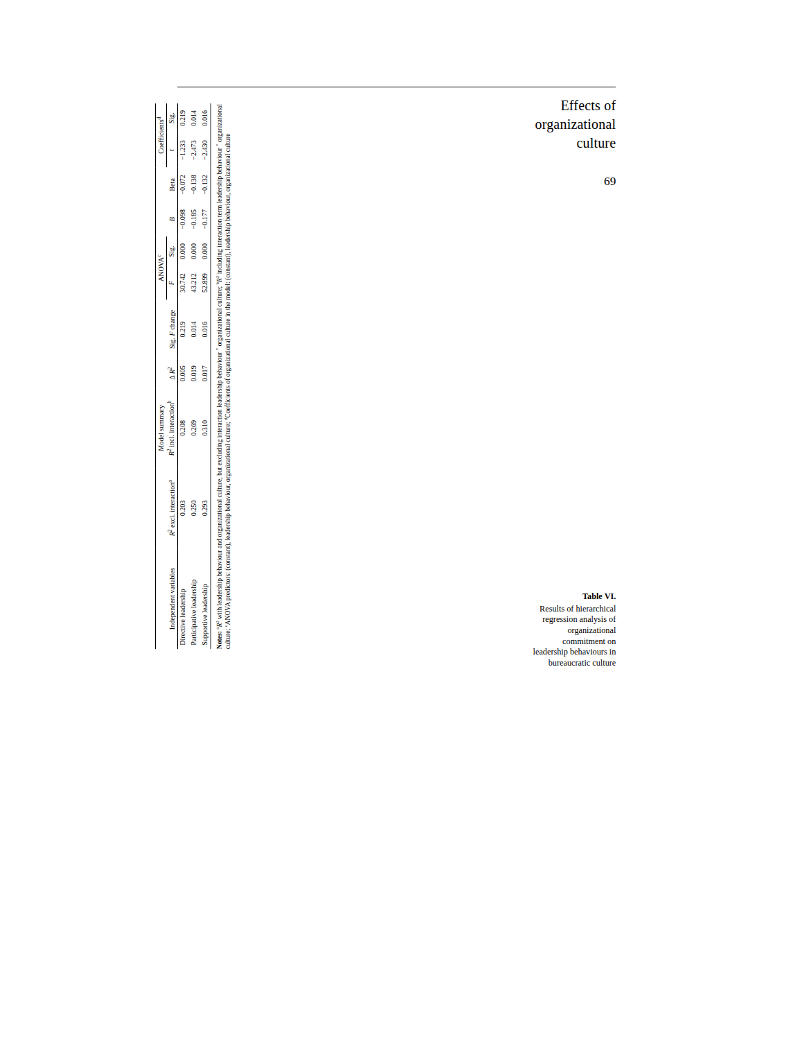Effects of organizational culture
69
| Independent variables | R 2 excl. interaction a | Model summary | Δ R 2 | Sig. F change | ANOVA c | B | Beta | Coefficients d |
| --- | --- | --- | --- | --- | --- | --- | --- | --- |
| R 2 incl. interaction b | F | Sig. | t | Sig. |
| Directive leadership | 0.203 | 0.208 | 0.005 | 0.219 | 30.742 | 0.000 | −0.098 | −0.072 | −1.233 | 0.219 |
| Participative leadership | 0.250 | 0.269 | 0.019 | 0.014 | 43.212 | 0.000 | −0.185 | −0.138 | −2.473 | 0.014 |
| Supportive leadership | 0.293 | 0.310 | 0.017 | 0.016 | 52.899 | 0.000 | −0.177 | −0.132 | −2.430 | 0.016 |
Notes: aR2 with leadership behaviour and organizational culture, but excluding interaction leadership behaviour * organizational culture; bR2 including interaction term leadership behaviour * organizational culture; cANOVA predictors: (constant), leadership behaviour, organizational culture; dCoefficients of organizational culture in the model: (constant), leadership behaviour, organizational culture
Table VI. Results of hierarchical
regression analysis of
organizational
commitment on
leadership behaviours in
bureaucratic culture